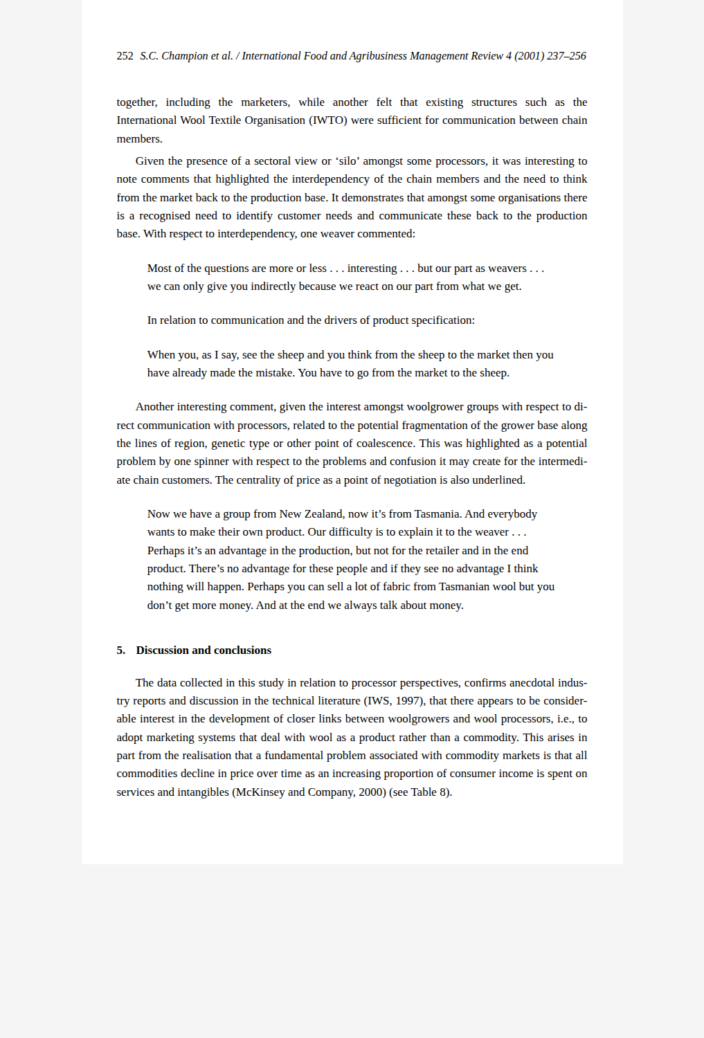252 S.C. Champion et al. / International Food and Agribusiness Management Review 4 (2001) 237–256
together, including the marketers, while another felt that existing structures such as the International Wool Textile Organisation (IWTO) were sufficient for communication between chain members.
Given the presence of a sectoral view or ‘silo’ amongst some processors, it was interesting to note comments that highlighted the interdependency of the chain members and the need to think from the market back to the production base. It demonstrates that amongst some organisations there is a recognised need to identify customer needs and communicate these back to the production base. With respect to interdependency, one weaver commented:
Most of the questions are more or less . . . interesting . . . but our part as weavers . . . we can only give you indirectly because we react on our part from what we get.
In relation to communication and the drivers of product specification:
When you, as I say, see the sheep and you think from the sheep to the market then you have already made the mistake. You have to go from the market to the sheep.
Another interesting comment, given the interest amongst woolgrower groups with respect to direct communication with processors, related to the potential fragmentation of the grower base along the lines of region, genetic type or other point of coalescence. This was highlighted as a potential problem by one spinner with respect to the problems and confusion it may create for the intermediate chain customers. The centrality of price as a point of negotiation is also underlined.
Now we have a group from New Zealand, now it’s from Tasmania. And everybody wants to make their own product. Our difficulty is to explain it to the weaver . . . Perhaps it’s an advantage in the production, but not for the retailer and in the end product. There’s no advantage for these people and if they see no advantage I think nothing will happen. Perhaps you can sell a lot of fabric from Tasmanian wool but you don’t get more money. And at the end we always talk about money.
5. Discussion and conclusions
The data collected in this study in relation to processor perspectives, confirms anecdotal industry reports and discussion in the technical literature (IWS, 1997), that there appears to be considerable interest in the development of closer links between woolgrowers and wool processors, i.e., to adopt marketing systems that deal with wool as a product rather than a commodity. This arises in part from the realisation that a fundamental problem associated with commodity markets is that all commodities decline in price over time as an increasing proportion of consumer income is spent on services and intangibles (McKinsey and Company, 2000) (see Table 8).